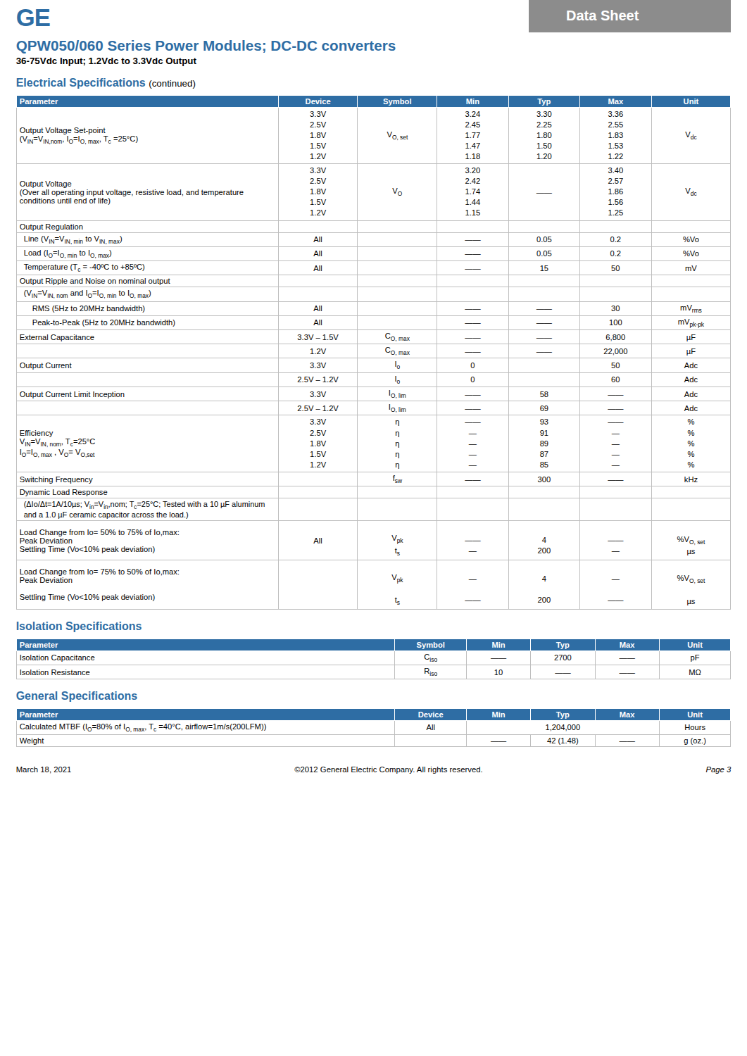GE
Data Sheet
QPW050/060 Series Power Modules; DC-DC converters
36-75Vdc Input; 1.2Vdc to 3.3Vdc Output
Electrical Specifications (continued)
| Parameter | Device | Symbol | Min | Typ | Max | Unit |
| --- | --- | --- | --- | --- | --- | --- |
| Output Voltage Set-point (V IN =V IN,nom , I O =I O, max , T c =25°C) | 3.3V 2.5V 1.8V 1.5V 1.2V | V O, set | 3.24 2.45 1.77 1.47 1.18 | 3.30 2.25 1.80 1.50 1.20 | 3.36 2.55 1.83 1.53 1.22 | V dc |
| Output Voltage (Over all operating input voltage, resistive load, and temperature conditions until end of life) | 3.3V 2.5V 1.8V 1.5V 1.2V | V O | 3.20 2.42 1.74 1.44 1.15 | —— | 3.40 2.57 1.86 1.56 1.25 | V dc |
| Output Regulation | | | | | | |
| Line (V IN =V IN, min to V IN, max ) | All | | —— | 0.05 | 0.2 | %Vo |
| Load (I O =I O, min to I O, max ) | All | | —— | 0.05 | 0.2 | %Vo |
| Temperature (T c = -40ºC to +85ºC) | All | | —— | 15 | 50 | mV |
| Output Ripple and Noise on nominal output | | | | | | |
| (V IN =V IN, nom and I O =I O, min to I O, max ) | | | | | | |
| RMS (5Hz to 20MHz bandwidth) | All | | —— | —— | 30 | mV rms |
| Peak-to-Peak (5Hz to 20MHz bandwidth) | All | | —— | —— | 100 | mV pk-pk |
| External Capacitance | 3.3V – 1.5V | C O, max | —— | —— | 6,800 | µF |
| | 1.2V | C O, max | —— | —— | 22,000 | µF |
| Output Current | 3.3V | I o | 0 | | 50 | Adc |
| | 2.5V – 1.2V | I o | 0 | | 60 | Adc |
| Output Current Limit Inception | 3.3V | I O, lim | —— | 58 | —— | Adc |
| | 2.5V – 1.2V | I O, lim | —— | 69 | —— | Adc |
| Efficiency V IN =V IN, nom , T c =25°C I O =I O, max , V O = V O,set | 3.3V 2.5V 1.8V 1.5V 1.2V | η η η η η | —— — — — — | 93 91 89 87 85 | —— — — — — | % % % % % |
| Switching Frequency | | f sw | —— | 300 | —— | kHz |
| Dynamic Load Response | | | | | | |
| (ΔIo/Δt=1A/10µs; V in =V in ,nom; T c =25°C; Tested with a 10 µF aluminum and a 1.0 µF ceramic capacitor across the load.) | | | | | | |
| Load Change from Io= 50% to 75% of Io,max: Peak Deviation Settling Time (Vo<10% peak deviation) | All | V pk t s | —— — | 4 200 | —— — | %V O, set µs |
| Load Change from Io= 75% to 50% of Io,max: Peak Deviation Settling Time (Vo<10% peak deviation) | | V pk t s | — —— | 4 200 | — —— | %V O, set µs |
Isolation Specifications
| Parameter | Symbol | Min | Typ | Max | Unit |
| --- | --- | --- | --- | --- | --- |
| Isolation Capacitance | C iso | —— | 2700 | —— | pF |
| Isolation Resistance | R iso | 10 | —— | —— | MΩ |
General Specifications
| Parameter | Device | Min | Typ | Max | Unit |
| --- | --- | --- | --- | --- | --- |
| Calculated MTBF (I O =80% of I O, max , T c =40°C, airflow=1m/s(200LFM)) | All | 1,204,000 | Hours |
| Weight | | —— | 42 (1.48) | —— | g (oz.) |
March 18, 2021
©2012 General Electric Company. All rights reserved.
Page 3